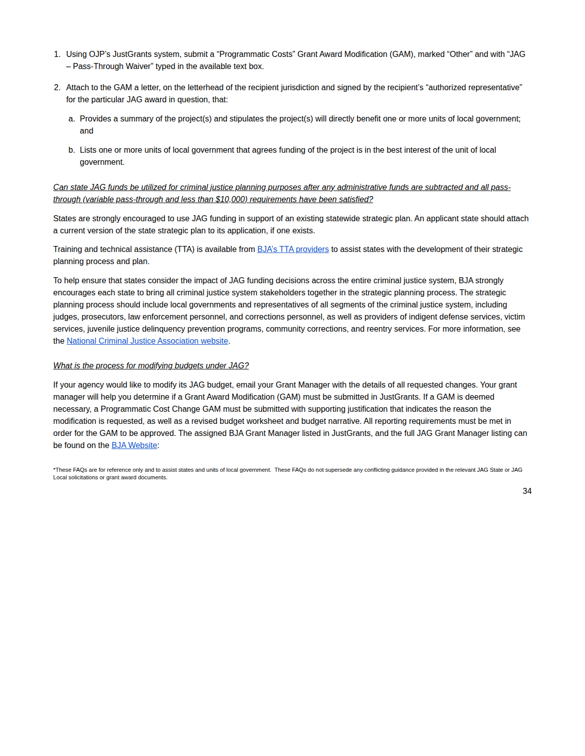Using OJP’s JustGrants system, submit a “Programmatic Costs” Grant Award Modification (GAM), marked “Other” and with “JAG – Pass-Through Waiver” typed in the available text box.
Attach to the GAM a letter, on the letterhead of the recipient jurisdiction and signed by the recipient’s “authorized representative” for the particular JAG award in question, that:
Provides a summary of the project(s) and stipulates the project(s) will directly benefit one or more units of local government; and
Lists one or more units of local government that agrees funding of the project is in the best interest of the unit of local government.
Can state JAG funds be utilized for criminal justice planning purposes after any administrative funds are subtracted and all pass-through (variable pass-through and less than $10,000) requirements have been satisfied?
States are strongly encouraged to use JAG funding in support of an existing statewide strategic plan. An applicant state should attach a current version of the state strategic plan to its application, if one exists.
Training and technical assistance (TTA) is available from BJA’s TTA providers to assist states with the development of their strategic planning process and plan.
To help ensure that states consider the impact of JAG funding decisions across the entire criminal justice system, BJA strongly encourages each state to bring all criminal justice system stakeholders together in the strategic planning process. The strategic planning process should include local governments and representatives of all segments of the criminal justice system, including judges, prosecutors, law enforcement personnel, and corrections personnel, as well as providers of indigent defense services, victim services, juvenile justice delinquency prevention programs, community corrections, and reentry services. For more information, see the National Criminal Justice Association website.
What is the process for modifying budgets under JAG?
If your agency would like to modify its JAG budget, email your Grant Manager with the details of all requested changes. Your grant manager will help you determine if a Grant Award Modification (GAM) must be submitted in JustGrants. If a GAM is deemed necessary, a Programmatic Cost Change GAM must be submitted with supporting justification that indicates the reason the modification is requested, as well as a revised budget worksheet and budget narrative. All reporting requirements must be met in order for the GAM to be approved. The assigned BJA Grant Manager listed in JustGrants, and the full JAG Grant Manager listing can be found on the BJA Website:
*These FAQs are for reference only and to assist states and units of local government. These FAQs do not supersede any conflicting guidance provided in the relevant JAG State or JAG Local solicitations or grant award documents.
34